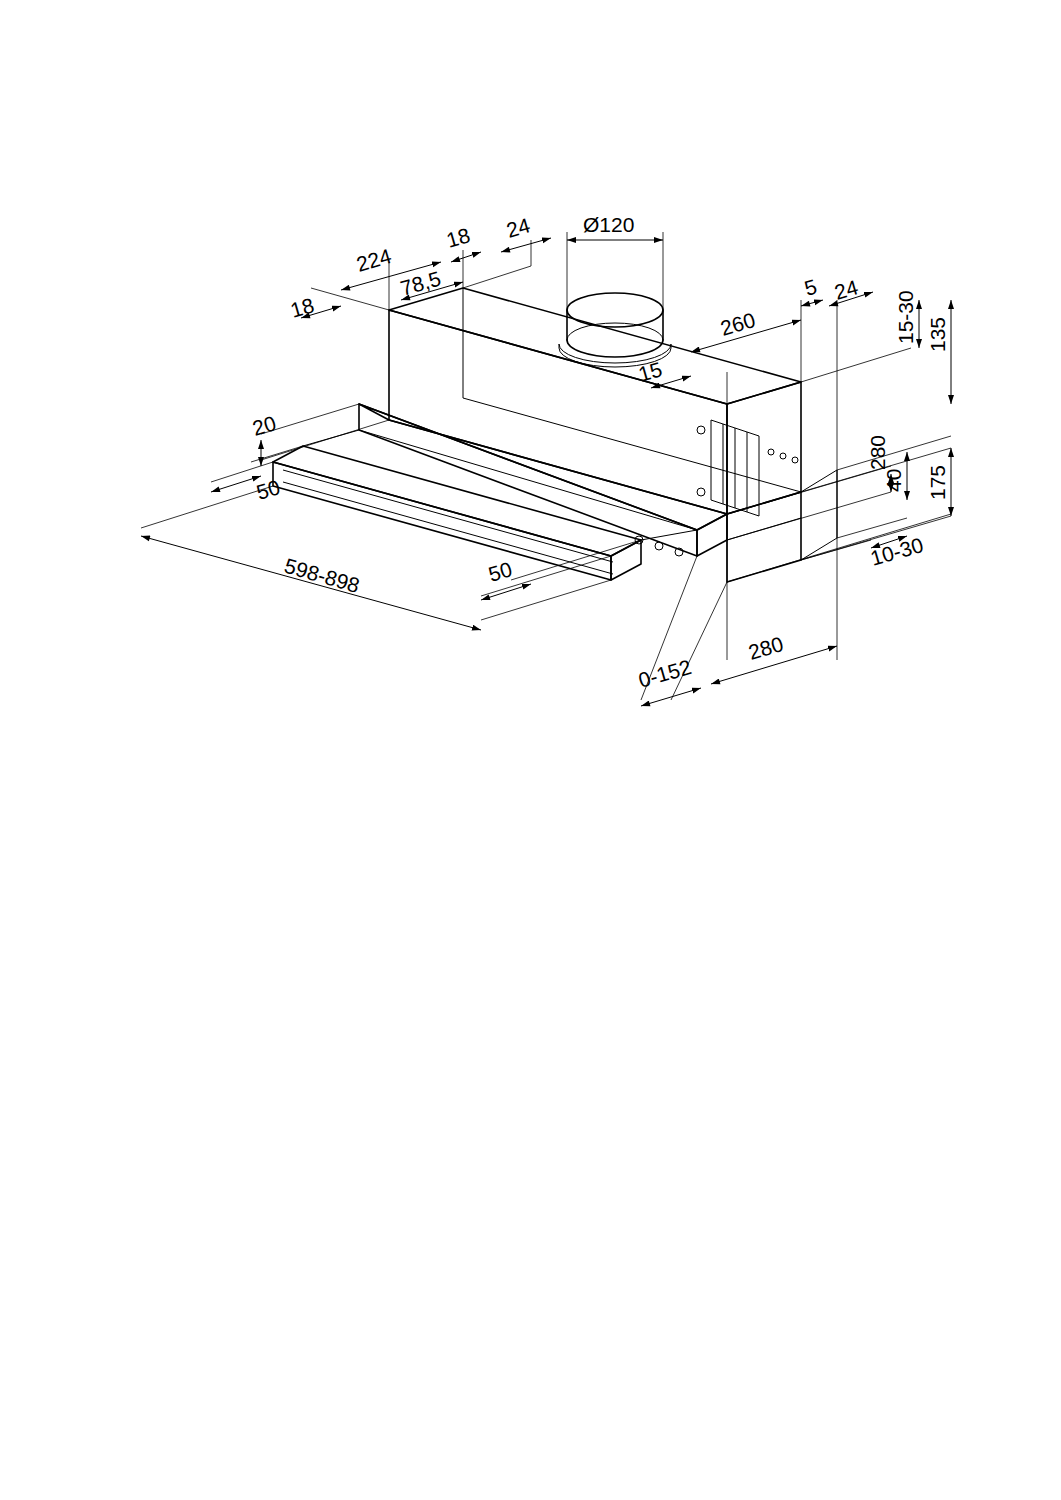Ø120 24 18 224 18 78,5 260 15 5 24 15-30 135 40 175 10-30 20 50 598-898 50 0-152 280 280